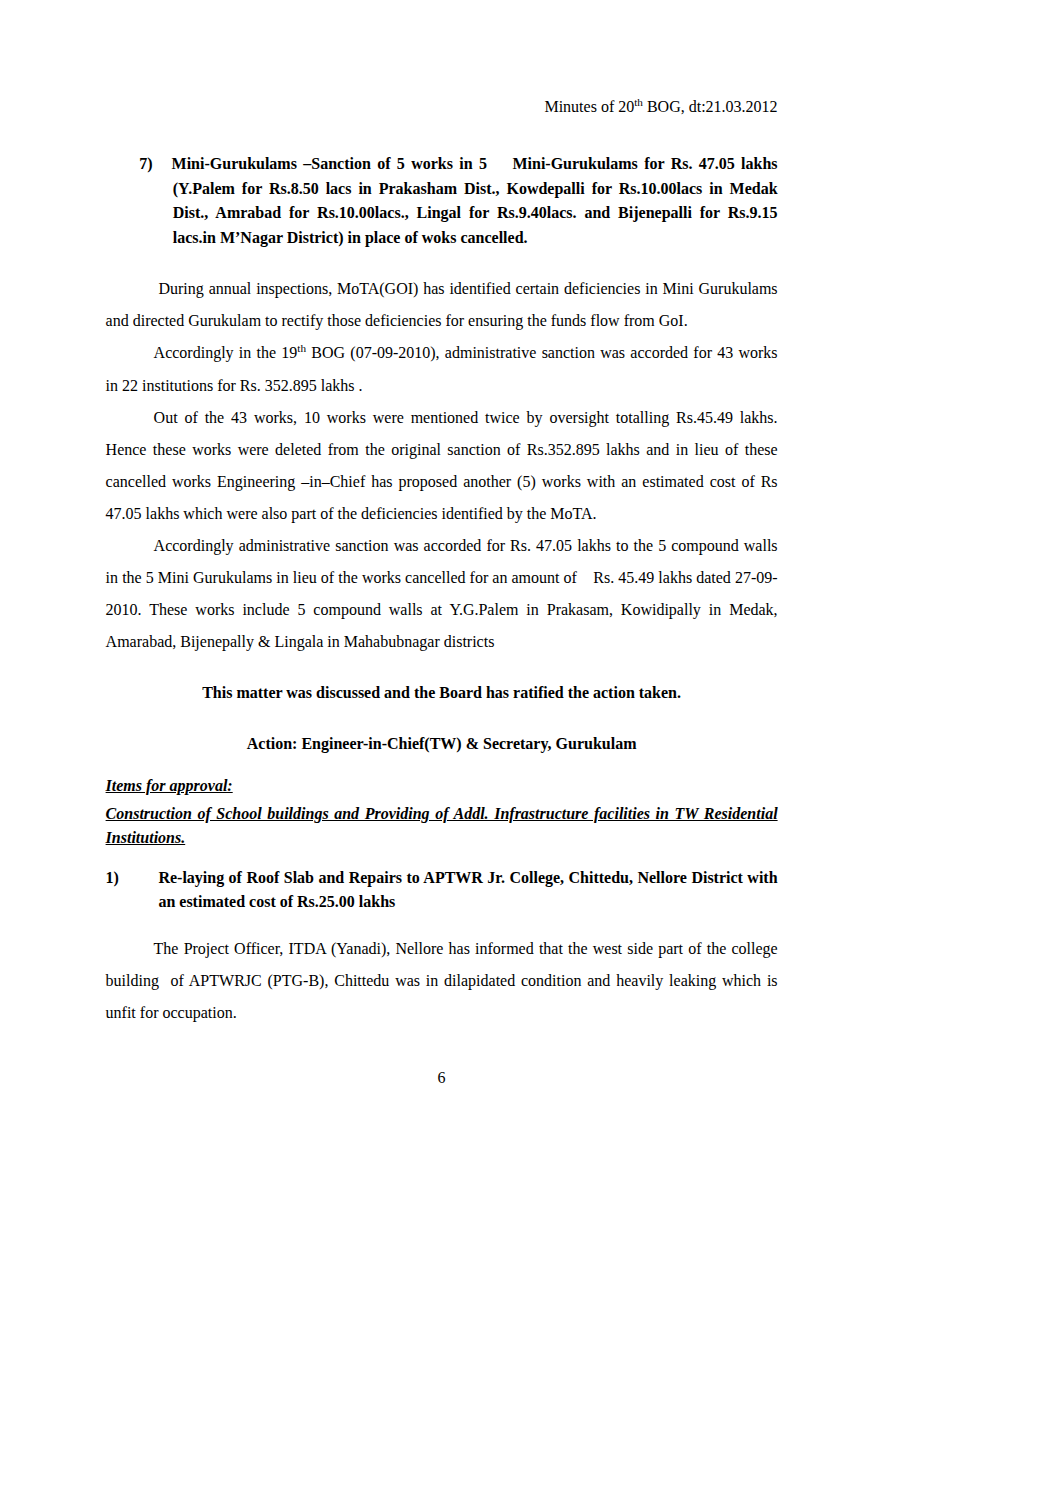Minutes of 20th BOG, dt:21.03.2012
7) Mini-Gurukulams –Sanction of 5 works in 5 Mini-Gurukulams for Rs. 47.05 lakhs (Y.Palem for Rs.8.50 lacs in Prakasham Dist., Kowdepalli for Rs.10.00lacs in Medak Dist., Amrabad for Rs.10.00lacs., Lingal for Rs.9.40lacs. and Bijenepalli for Rs.9.15 lacs.in M’Nagar District) in place of woks cancelled.
During annual inspections, MoTA(GOI) has identified certain deficiencies in Mini Gurukulams and directed Gurukulam to rectify those deficiencies for ensuring the funds flow from GoI.
Accordingly in the 19th BOG (07-09-2010), administrative sanction was accorded for 43 works in 22 institutions for Rs. 352.895 lakhs .
Out of the 43 works, 10 works were mentioned twice by oversight totalling Rs.45.49 lakhs. Hence these works were deleted from the original sanction of Rs.352.895 lakhs and in lieu of these cancelled works Engineering –in–Chief has proposed another (5) works with an estimated cost of Rs 47.05 lakhs which were also part of the deficiencies identified by the MoTA.
Accordingly administrative sanction was accorded for Rs. 47.05 lakhs to the 5 compound walls in the 5 Mini Gurukulams in lieu of the works cancelled for an amount of Rs. 45.49 lakhs dated 27-09-2010. These works include 5 compound walls at Y.G.Palem in Prakasam, Kowidipally in Medak, Amarabad, Bijenepally & Lingala in Mahabubnagar districts
This matter was discussed and the Board has ratified the action taken.
Action: Engineer-in-Chief(TW) & Secretary, Gurukulam
Items for approval:
Construction of School buildings and Providing of Addl. Infrastructure facilities in TW Residential Institutions.
1) Re-laying of Roof Slab and Repairs to APTWR Jr. College, Chittedu, Nellore District with an estimated cost of Rs.25.00 lakhs
The Project Officer, ITDA (Yanadi), Nellore has informed that the west side part of the college building of APTWRJC (PTG-B), Chittedu was in dilapidated condition and heavily leaking which is unfit for occupation.
6